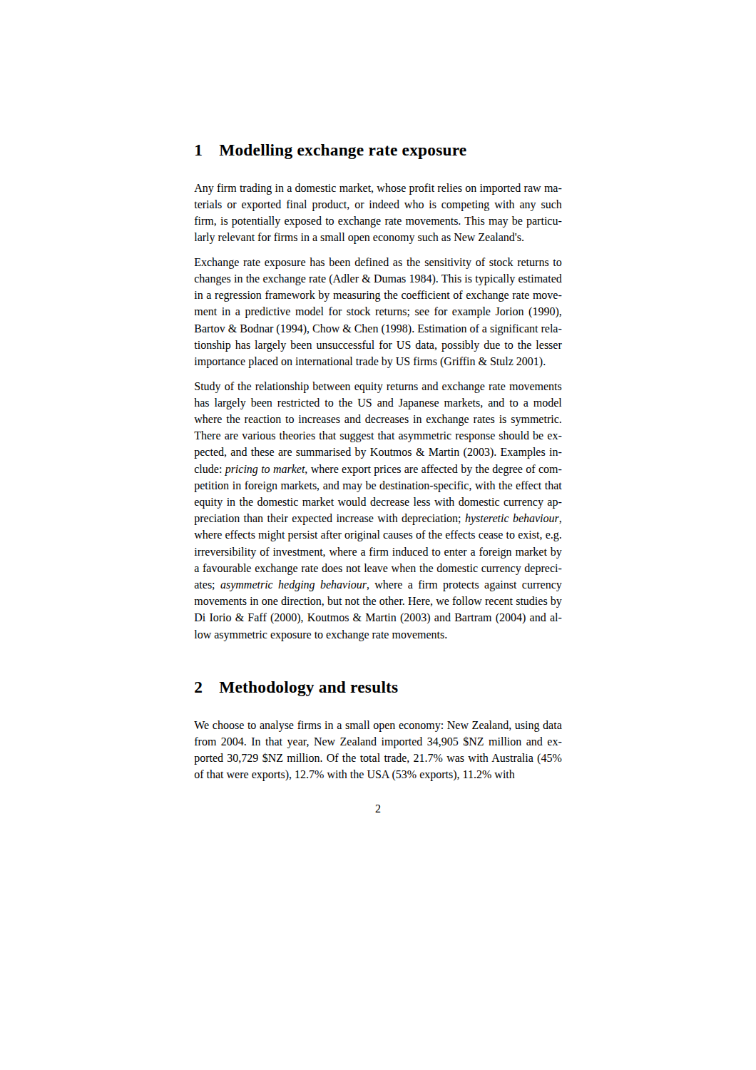1 Modelling exchange rate exposure
Any firm trading in a domestic market, whose profit relies on imported raw materials or exported final product, or indeed who is competing with any such firm, is potentially exposed to exchange rate movements. This may be particularly relevant for firms in a small open economy such as New Zealand's.
Exchange rate exposure has been defined as the sensitivity of stock returns to changes in the exchange rate (Adler & Dumas 1984). This is typically estimated in a regression framework by measuring the coefficient of exchange rate movement in a predictive model for stock returns; see for example Jorion (1990), Bartov & Bodnar (1994), Chow & Chen (1998). Estimation of a significant relationship has largely been unsuccessful for US data, possibly due to the lesser importance placed on international trade by US firms (Griffin & Stulz 2001).
Study of the relationship between equity returns and exchange rate movements has largely been restricted to the US and Japanese markets, and to a model where the reaction to increases and decreases in exchange rates is symmetric. There are various theories that suggest that asymmetric response should be expected, and these are summarised by Koutmos & Martin (2003). Examples include: pricing to market, where export prices are affected by the degree of competition in foreign markets, and may be destination-specific, with the effect that equity in the domestic market would decrease less with domestic currency appreciation than their expected increase with depreciation; hysteretic behaviour, where effects might persist after original causes of the effects cease to exist, e.g. irreversibility of investment, where a firm induced to enter a foreign market by a favourable exchange rate does not leave when the domestic currency depreciates; asymmetric hedging behaviour, where a firm protects against currency movements in one direction, but not the other. Here, we follow recent studies by Di Iorio & Faff (2000), Koutmos & Martin (2003) and Bartram (2004) and allow asymmetric exposure to exchange rate movements.
2 Methodology and results
We choose to analyse firms in a small open economy: New Zealand, using data from 2004. In that year, New Zealand imported 34,905 $NZ million and exported 30,729 $NZ million. Of the total trade, 21.7% was with Australia (45% of that were exports), 12.7% with the USA (53% exports), 11.2% with
2